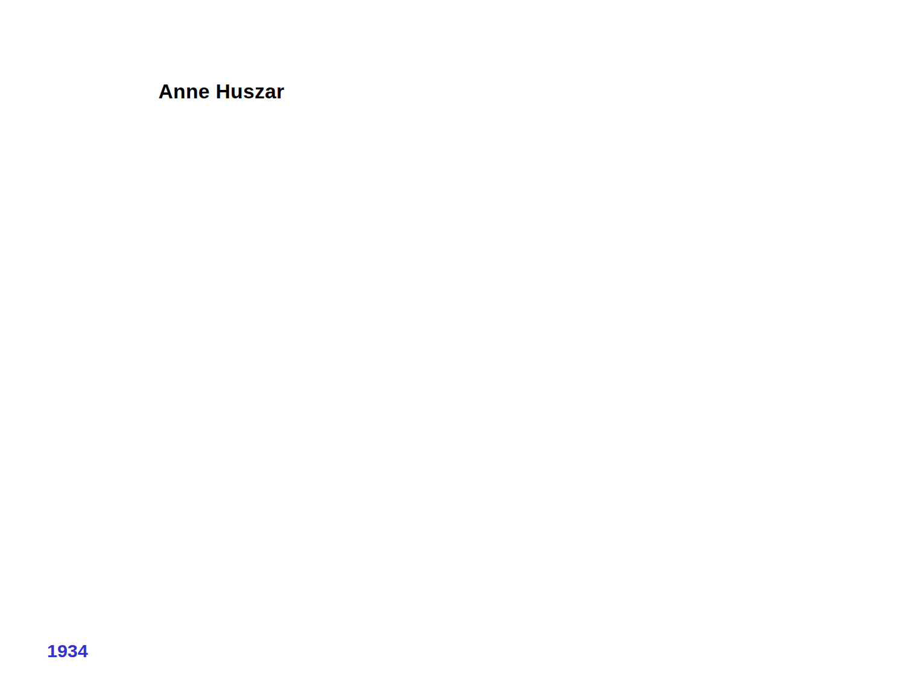Anne Huszar
1934